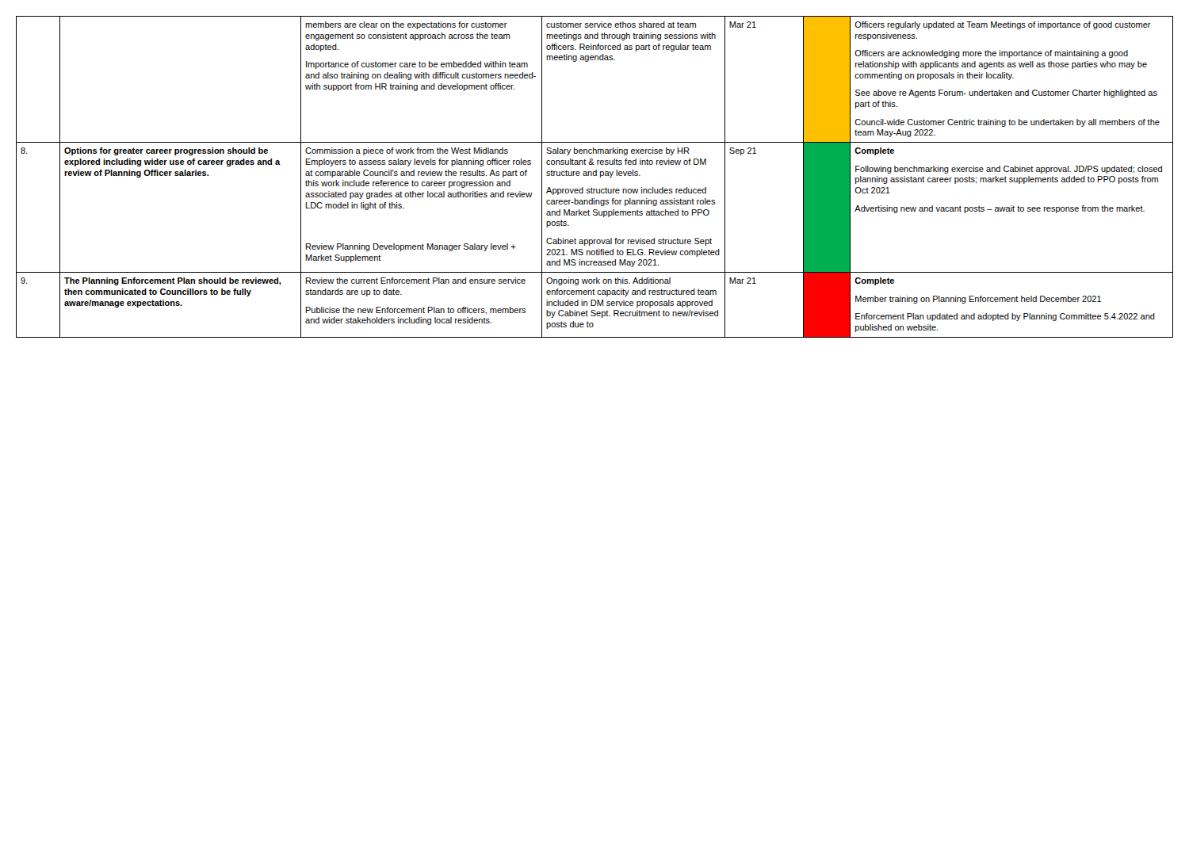| | | members are clear on the expectations for customer engagement so consistent approach across the team adopted. Importance of customer care to be embedded within team and also training on dealing with difficult customers needed- with support from HR training and development officer. | customer service ethos shared at team meetings and through training sessions with officers. Reinforced as part of regular team meeting agendas. | Mar 21 | | Officers regularly updated at Team Meetings of importance of good customer responsiveness. Officers are acknowledging more the importance of maintaining a good relationship with applicants and agents as well as those parties who may be commenting on proposals in their locality. See above re Agents Forum- undertaken and Customer Charter highlighted as part of this. Council-wide Customer Centric training to be undertaken by all members of the team May-Aug 2022. |
| 8. | Options for greater career progression should be explored including wider use of career grades and a review of Planning Officer salaries. | Commission a piece of work from the West Midlands Employers to assess salary levels for planning officer roles at comparable Council's and review the results. As part of this work include reference to career progression and associated pay grades at other local authorities and review LDC model in light of this. Review Planning Development Manager Salary level + Market Supplement | Salary benchmarking exercise by HR consultant & results fed into review of DM structure and pay levels. Approved structure now includes reduced career-bandings for planning assistant roles and Market Supplements attached to PPO posts. Cabinet approval for revised structure Sept 2021. MS notified to ELG. Review completed and MS increased May 2021. | Sep 21 | | Complete Following benchmarking exercise and Cabinet approval. JD/PS updated; closed planning assistant career posts; market supplements added to PPO posts from Oct 2021 Advertising new and vacant posts – await to see response from the market. |
| 9. | The Planning Enforcement Plan should be reviewed, then communicated to Councillors to be fully aware/manage expectations. | Review the current Enforcement Plan and ensure service standards are up to date. Publicise the new Enforcement Plan to officers, members and wider stakeholders including local residents. | Ongoing work on this. Additional enforcement capacity and restructured team included in DM service proposals approved by Cabinet Sept. Recruitment to new/revised posts due to | Mar 21 | | Complete Member training on Planning Enforcement held December 2021 Enforcement Plan updated and adopted by Planning Committee 5.4.2022 and published on website. |